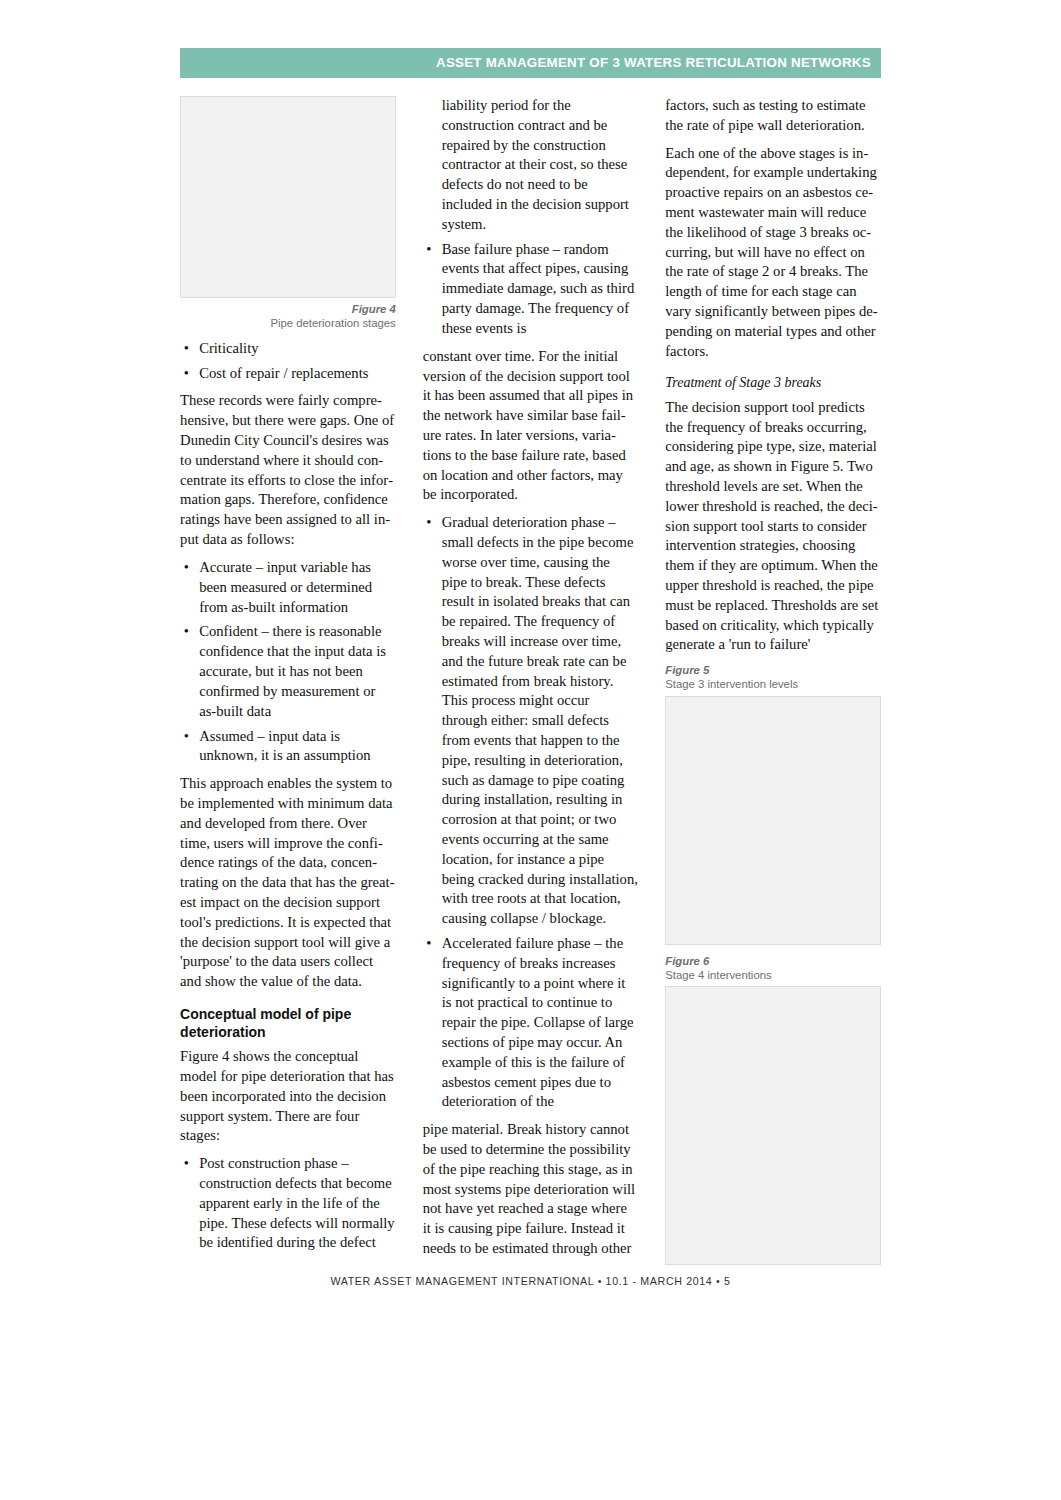Asset management of 3 waters reticulation networks
Figure 4 Pipe deterioration stages
Criticality
Cost of repair / replacements
These records were fairly comprehensive, but there were gaps. One of Dunedin City Council's desires was to understand where it should concentrate its efforts to close the information gaps. Therefore, confidence ratings have been assigned to all input data as follows:
Accurate – input variable has been measured or determined from as-built information
Confident – there is reasonable confidence that the input data is accurate, but it has not been confirmed by measurement or as-built data
Assumed – input data is unknown, it is an assumption
This approach enables the system to be implemented with minimum data and developed from there. Over time, users will improve the confidence ratings of the data, concentrating on the data that has the greatest impact on the decision support tool's predictions. It is expected that the decision support tool will give a 'purpose' to the data users collect and show the value of the data.
Conceptual model of pipe deterioration
Figure 4 shows the conceptual model for pipe deterioration that has been incorporated into the decision support system. There are four stages:
Post construction phase – construction defects that become apparent early in the life of the pipe. These defects will normally be identified during the defect liability period for the construction contract and be repaired by the construction contractor at their cost, so these defects do not need to be included in the decision support system.
Base failure phase – random events that affect pipes, causing immediate damage, such as third party damage. The frequency of these events is
constant over time. For the initial version of the decision support tool it has been assumed that all pipes in the network have similar base failure rates. In later versions, variations to the base failure rate, based on location and other factors, may be incorporated.
Gradual deterioration phase – small defects in the pipe become worse over time, causing the pipe to break. These defects result in isolated breaks that can be repaired. The frequency of breaks will increase over time, and the future break rate can be estimated from break history. This process might occur through either: small defects from events that happen to the pipe, resulting in deterioration, such as damage to pipe coating during installation, resulting in corrosion at that point; or two events occurring at the same location, for instance a pipe being cracked during installation, with tree roots at that location, causing collapse / blockage.
Accelerated failure phase – the frequency of breaks increases significantly to a point where it is not practical to continue to repair the pipe. Collapse of large sections of pipe may occur. An example of this is the failure of asbestos cement pipes due to deterioration of the
pipe material. Break history cannot be used to determine the possibility of the pipe reaching this stage, as in most systems pipe deterioration will not have yet reached a stage where it is causing pipe failure. Instead it needs to be estimated through other factors, such as testing to estimate the rate of pipe wall deterioration.
Each one of the above stages is independent, for example undertaking proactive repairs on an asbestos cement wastewater main will reduce the likelihood of stage 3 breaks occurring, but will have no effect on the rate of stage 2 or 4 breaks. The length of time for each stage can vary significantly between pipes depending on material types and other factors.
Treatment of Stage 3 breaks
The decision support tool predicts the frequency of breaks occurring, considering pipe type, size, material and age, as shown in Figure 5. Two threshold levels are set. When the lower threshold is reached, the decision support tool starts to consider intervention strategies, choosing them if they are optimum. When the upper threshold is reached, the pipe must be replaced. Thresholds are set based on criticality, which typically generate a 'run to failure'
Figure 5 Stage 3 intervention levels
Figure 6 Stage 4 interventions
Water Asset Management International • 10.1 - March 2014 • 5